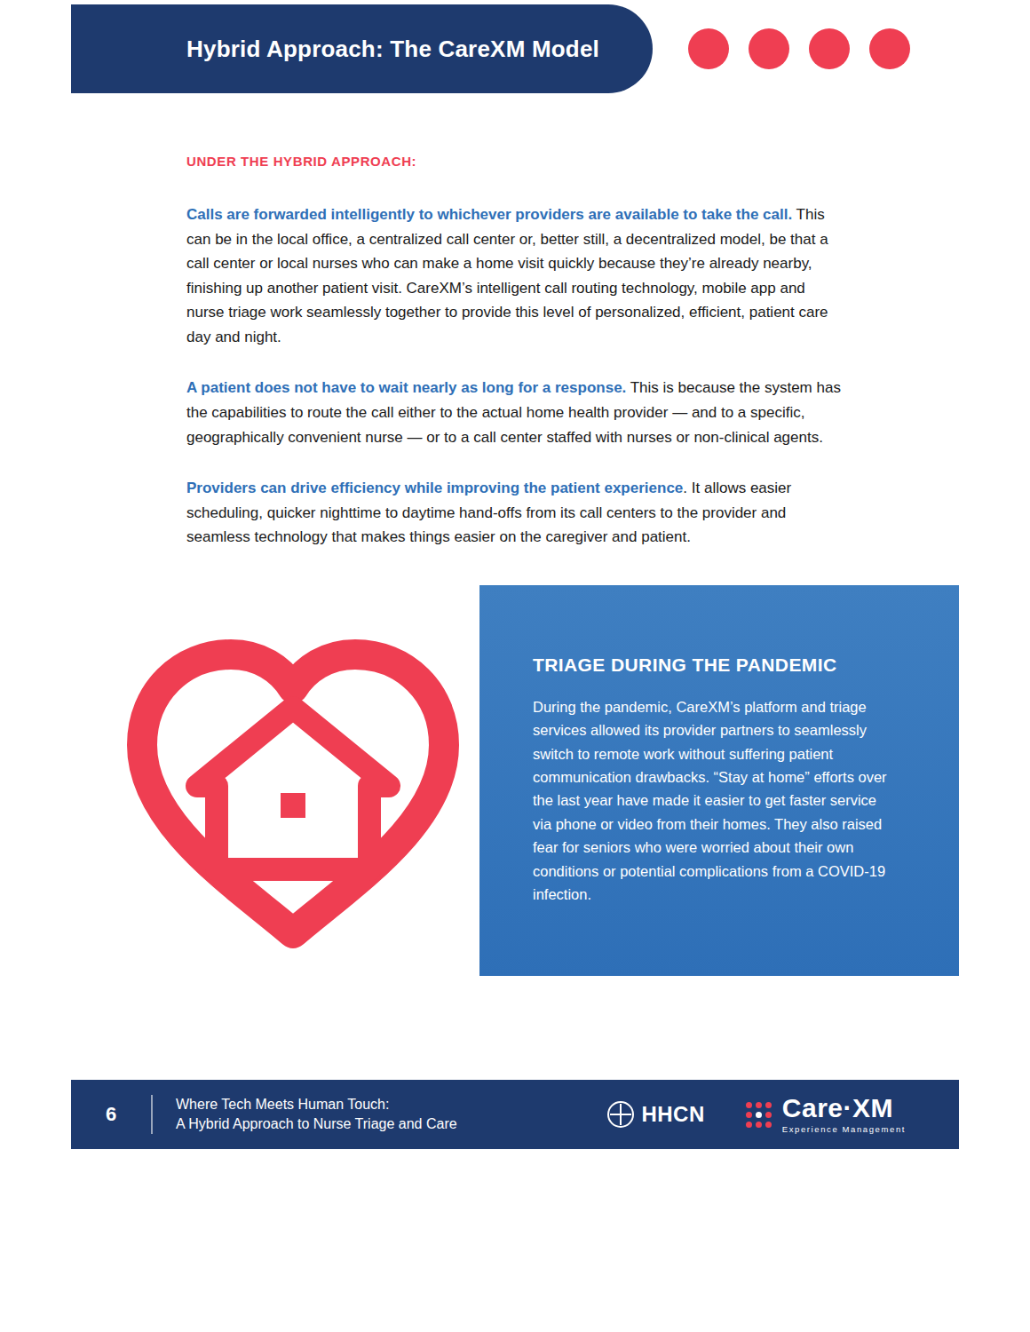Hybrid Approach: The CareXM Model
Under the hybrid approach:
Calls are forwarded intelligently to whichever providers are available to take the call. This can be in the local office, a centralized call center or, better still, a decentralized model, be that a call center or local nurses who can make a home visit quickly because they’re already nearby, finishing up another patient visit. CareXM’s intelligent call routing technology, mobile app and nurse triage work seamlessly together to provide this level of personalized, efficient, patient care day and night.
A patient does not have to wait nearly as long for a response. This is because the system has the capabilities to route the call either to the actual home health provider — and to a specific, geographically convenient nurse — or to a call center staffed with nurses or non-clinical agents.
Providers can drive efficiency while improving the patient experience. It allows easier scheduling, quicker nighttime to daytime hand-offs from its call centers to the provider and seamless technology that makes things easier on the caregiver and patient.
Triage During the Pandemic
During the pandemic, CareXM’s platform and triage services allowed its provider partners to seamlessly switch to remote work without suffering patient communication drawbacks. “Stay at home” efforts over the last year have made it easier to get faster service via phone or video from their homes. They also raised fear for seniors who were worried about their own conditions or potential complications from a COVID-19 infection.
6
Where Tech Meets Human Touch:
A Hybrid Approach to Nurse Triage and Care
HHCN
Care·XM Experience Management